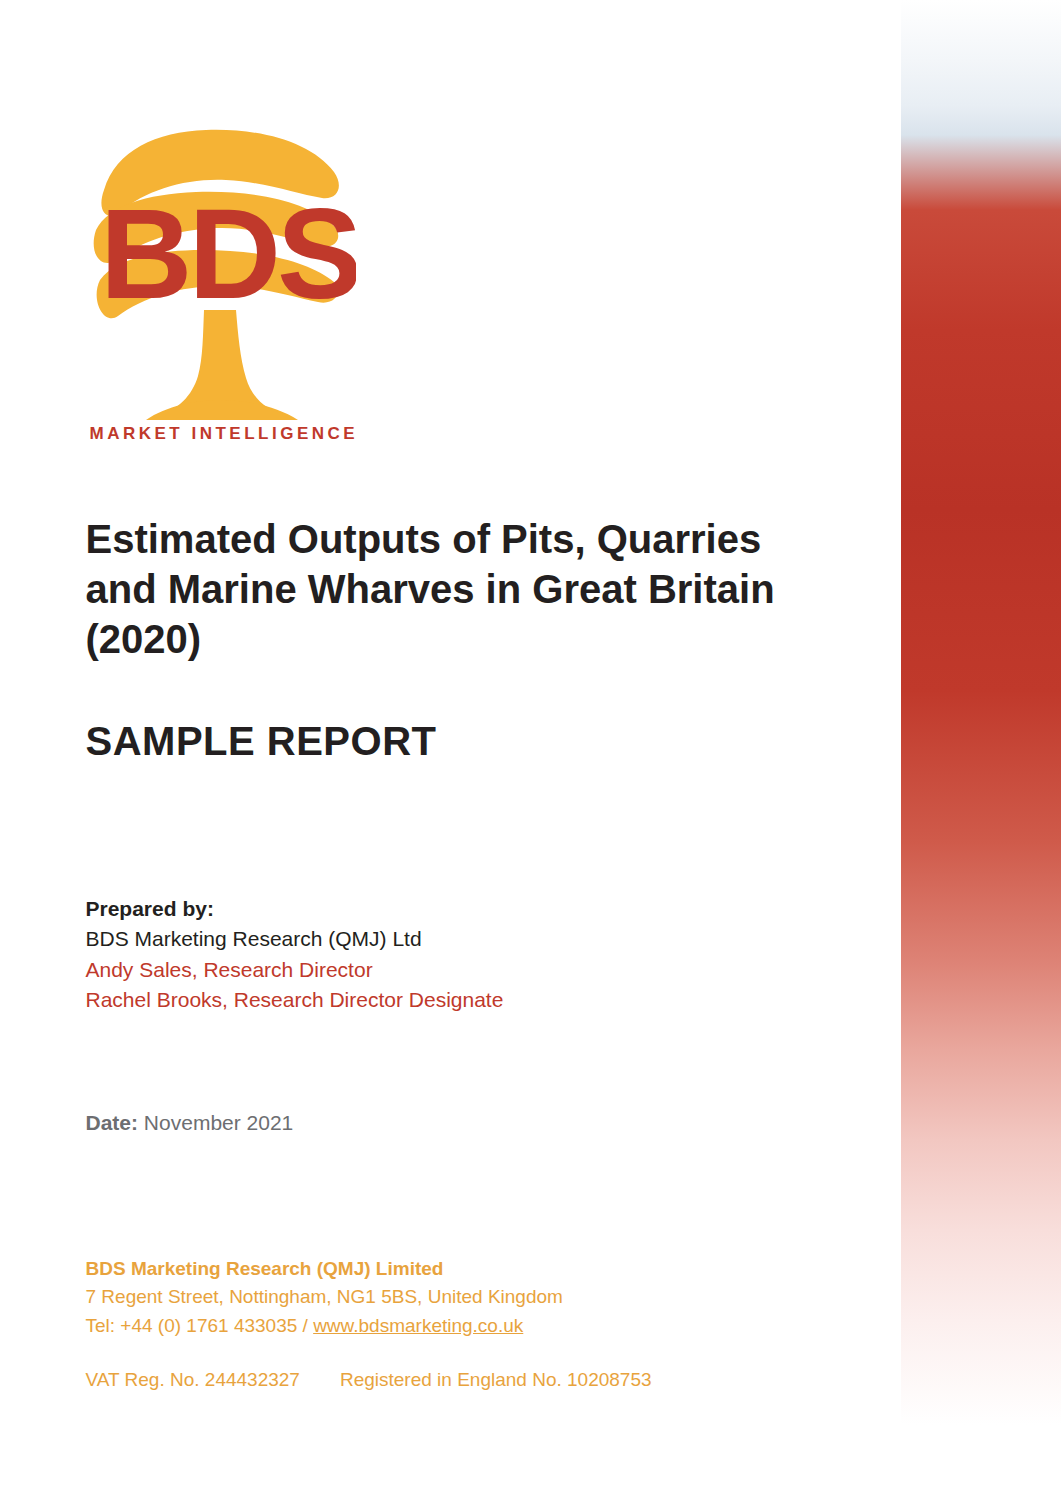BDS
MARKET INTELLIGENCE
Estimated Outputs of Pits, Quarries and Marine Wharves in Great Britain (2020)
SAMPLE REPORT
Prepared by:
BDS Marketing Research (QMJ) Ltd
Andy Sales, Research Director
Rachel Brooks, Research Director Designate
Date: November 2021
BDS Marketing Research (QMJ) Limited
7 Regent Street, Nottingham, NG1 5BS, United Kingdom
Tel: +44 (0) 1761 433035 / www.bdsmarketing.co.uk
VAT Reg. No. 244432327 Registered in England No. 10208753